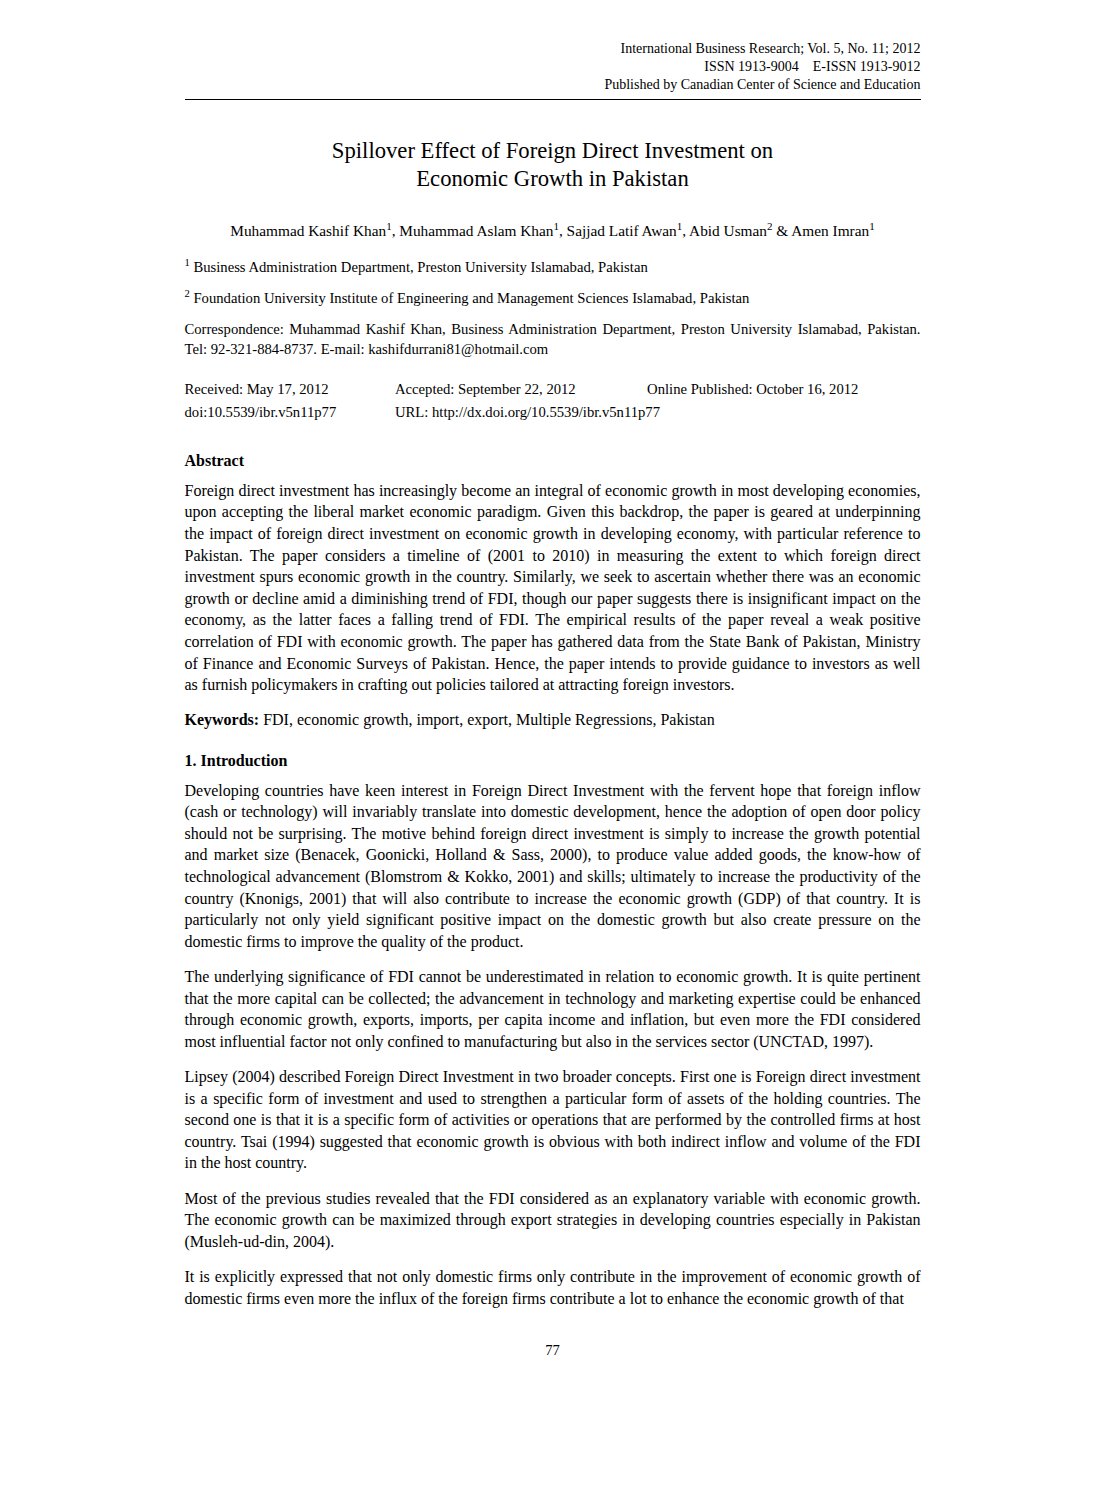International Business Research; Vol. 5, No. 11; 2012
ISSN 1913-9004 E-ISSN 1913-9012
Published by Canadian Center of Science and Education
Spillover Effect of Foreign Direct Investment on
Economic Growth in Pakistan
Muhammad Kashif Khan1, Muhammad Aslam Khan1, Sajjad Latif Awan1, Abid Usman2 & Amen Imran1
1 Business Administration Department, Preston University Islamabad, Pakistan
2 Foundation University Institute of Engineering and Management Sciences Islamabad, Pakistan
Correspondence: Muhammad Kashif Khan, Business Administration Department, Preston University Islamabad, Pakistan. Tel: 92-321-884-8737. E-mail: kashifdurrani81@hotmail.com
| Received: May 17, 2012 | Accepted: September 22, 2012 | Online Published: October 16, 2012 |
| doi:10.5539/ibr.v5n11p77 | URL: http://dx.doi.org/10.5539/ibr.v5n11p77 |
Abstract
Foreign direct investment has increasingly become an integral of economic growth in most developing economies, upon accepting the liberal market economic paradigm. Given this backdrop, the paper is geared at underpinning the impact of foreign direct investment on economic growth in developing economy, with particular reference to Pakistan. The paper considers a timeline of (2001 to 2010) in measuring the extent to which foreign direct investment spurs economic growth in the country. Similarly, we seek to ascertain whether there was an economic growth or decline amid a diminishing trend of FDI, though our paper suggests there is insignificant impact on the economy, as the latter faces a falling trend of FDI. The empirical results of the paper reveal a weak positive correlation of FDI with economic growth. The paper has gathered data from the State Bank of Pakistan, Ministry of Finance and Economic Surveys of Pakistan. Hence, the paper intends to provide guidance to investors as well as furnish policymakers in crafting out policies tailored at attracting foreign investors.
Keywords: FDI, economic growth, import, export, Multiple Regressions, Pakistan
1. Introduction
Developing countries have keen interest in Foreign Direct Investment with the fervent hope that foreign inflow (cash or technology) will invariably translate into domestic development, hence the adoption of open door policy should not be surprising. The motive behind foreign direct investment is simply to increase the growth potential and market size (Benacek, Goonicki, Holland & Sass, 2000), to produce value added goods, the know-how of technological advancement (Blomstrom & Kokko, 2001) and skills; ultimately to increase the productivity of the country (Knonigs, 2001) that will also contribute to increase the economic growth (GDP) of that country. It is particularly not only yield significant positive impact on the domestic growth but also create pressure on the domestic firms to improve the quality of the product.
The underlying significance of FDI cannot be underestimated in relation to economic growth. It is quite pertinent that the more capital can be collected; the advancement in technology and marketing expertise could be enhanced through economic growth, exports, imports, per capita income and inflation, but even more the FDI considered most influential factor not only confined to manufacturing but also in the services sector (UNCTAD, 1997).
Lipsey (2004) described Foreign Direct Investment in two broader concepts. First one is Foreign direct investment is a specific form of investment and used to strengthen a particular form of assets of the holding countries. The second one is that it is a specific form of activities or operations that are performed by the controlled firms at host country. Tsai (1994) suggested that economic growth is obvious with both indirect inflow and volume of the FDI in the host country.
Most of the previous studies revealed that the FDI considered as an explanatory variable with economic growth. The economic growth can be maximized through export strategies in developing countries especially in Pakistan (Musleh-ud-din, 2004).
It is explicitly expressed that not only domestic firms only contribute in the improvement of economic growth of domestic firms even more the influx of the foreign firms contribute a lot to enhance the economic growth of that
77